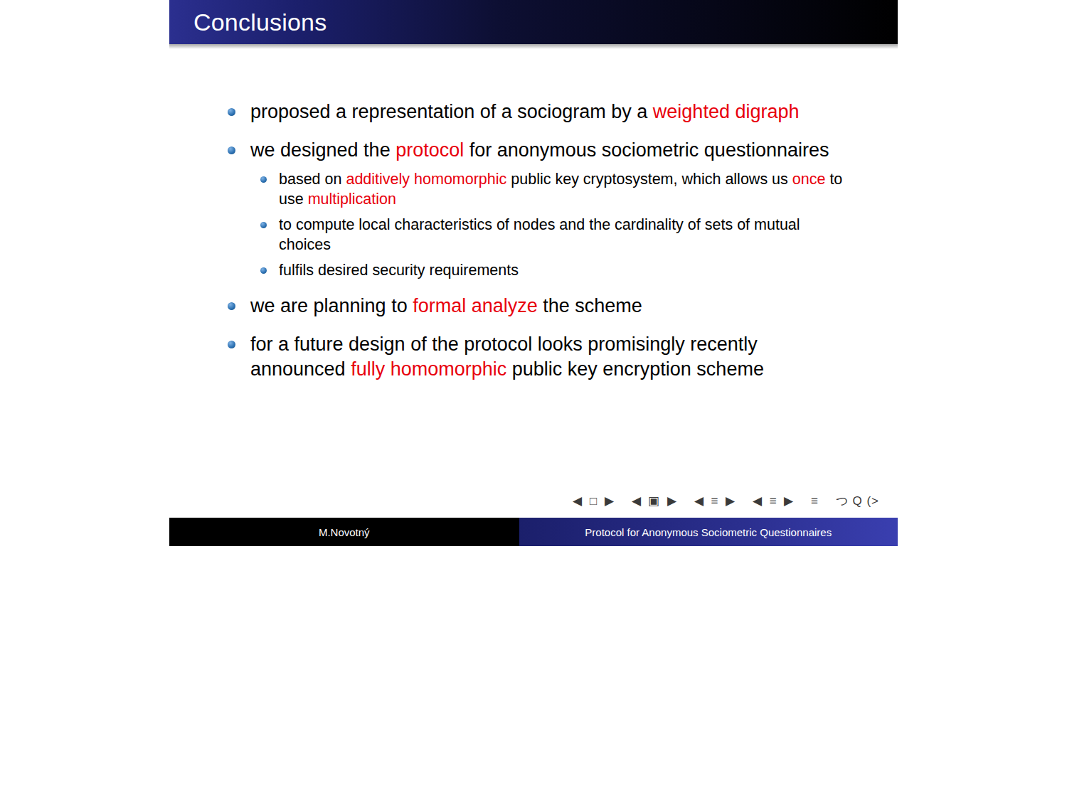Conclusions
proposed a representation of a sociogram by a weighted digraph
we designed the protocol for anonymous sociometric questionnaires
based on additively homomorphic public key cryptosystem, which allows us once to use multiplication
to compute local characteristics of nodes and the cardinality of sets of mutual choices
fulfils desired security requirements
we are planning to formal analyze the scheme
for a future design of the protocol looks promisingly recently announced fully homomorphic public key encryption scheme
◀ □ ▶ ◀ ▣ ▶ ◀ ≡ ▶ ◀ ≡ ▶ ≡ つ Q (>
M.Novotný
Protocol for Anonymous Sociometric Questionnaires